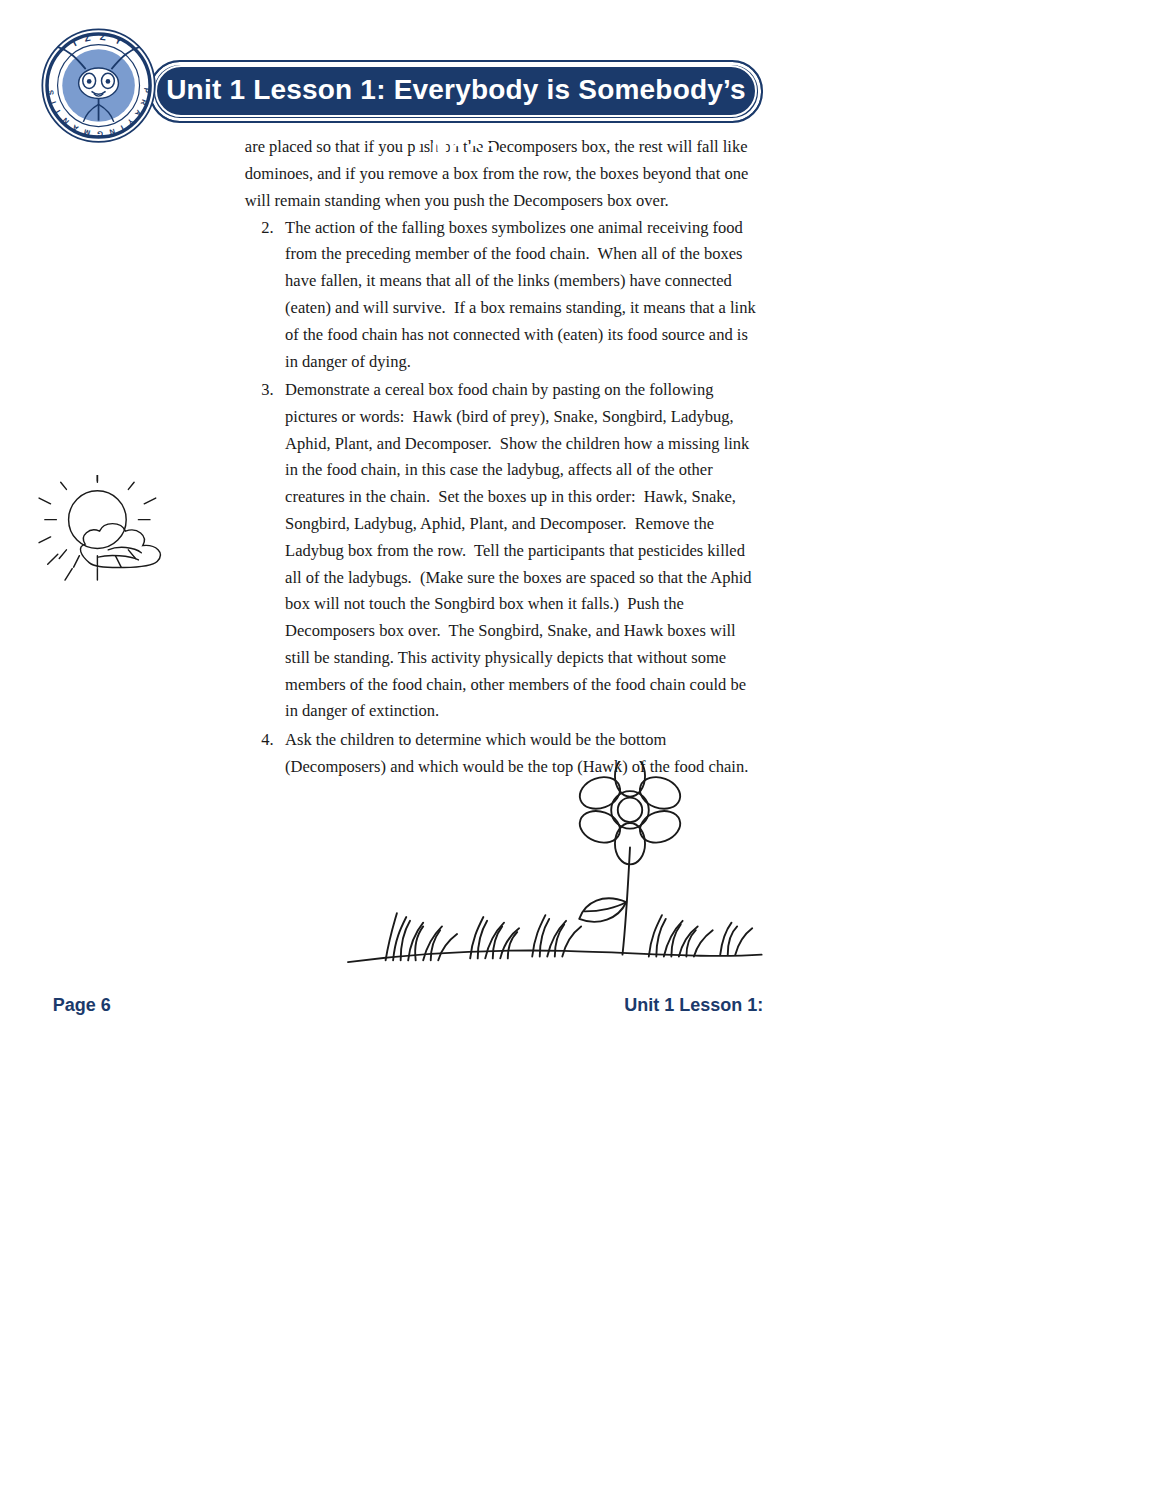Unit 1 Lesson 1: Everybody is Somebody’s Lunch
I Z Z Y P R A Y I N G M A N T I S
are placed so that if you push on the Decomposers box, the rest will fall like dominoes, and if you remove a box from the row, the boxes beyond that one will remain standing when you push the Decomposers box over.
2. The action of the falling boxes symbolizes one animal receiving food from the preceding member of the food chain. When all of the boxes have fallen, it means that all of the links (members) have connected (eaten) and will survive. If a box remains standing, it means that a link of the food chain has not connected with (eaten) its food source and is in danger of dying.
3. Demonstrate a cereal box food chain by pasting on the following pictures or words: Hawk (bird of prey), Snake, Songbird, Ladybug, Aphid, Plant, and Decomposer. Show the children how a missing link in the food chain, in this case the ladybug, affects all of the other creatures in the chain. Set the boxes up in this order: Hawk, Snake, Songbird, Ladybug, Aphid, Plant, and Decomposer. Remove the Ladybug box from the row. Tell the participants that pesticides killed all of the ladybugs. (Make sure the boxes are spaced so that the Aphid box will not touch the Songbird box when it falls.) Push the Decomposers box over. The Songbird, Snake, and Hawk boxes will still be standing. This activity physically depicts that without some members of the food chain, other members of the food chain could be in danger of extinction.
4. Ask the children to determine which would be the bottom (Decomposers) and which would be the top (Hawk) of the food chain.
Page 6
Unit 1 Lesson 1: